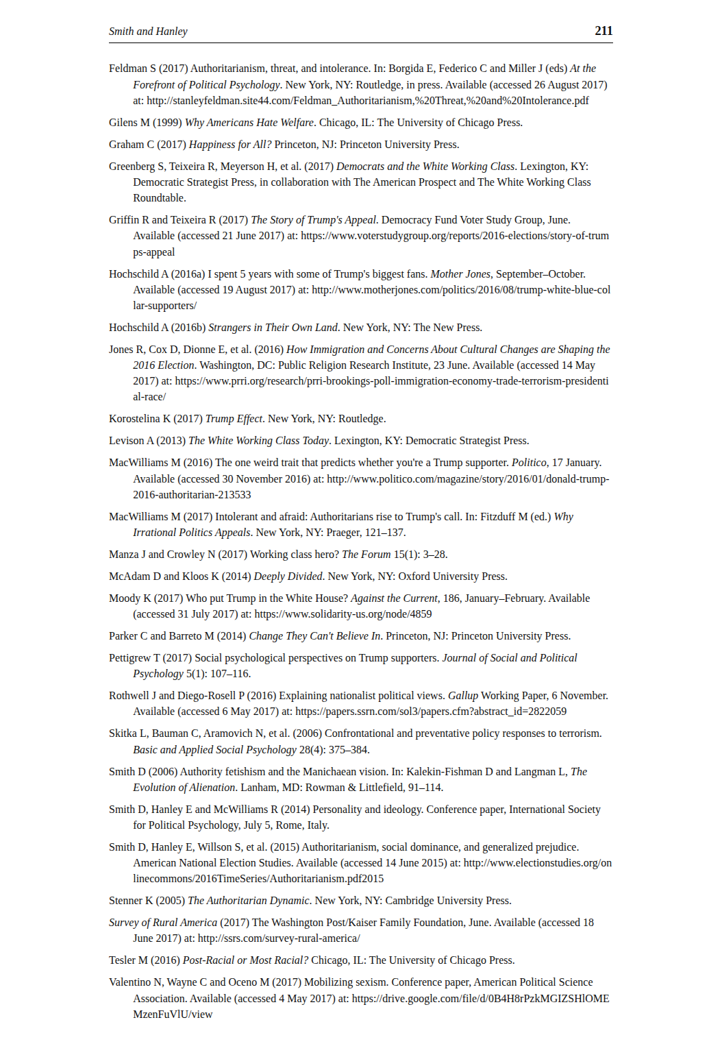Smith and Hanley 211
Feldman S (2017) Authoritarianism, threat, and intolerance. In: Borgida E, Federico C and Miller J (eds) At the Forefront of Political Psychology. New York, NY: Routledge, in press. Available (accessed 26 August 2017) at: http://stanleyfeldman.site44.com/Feldman_Authoritarianism,%20Threat,%20and%20Intolerance.pdf
Gilens M (1999) Why Americans Hate Welfare. Chicago, IL: The University of Chicago Press.
Graham C (2017) Happiness for All? Princeton, NJ: Princeton University Press.
Greenberg S, Teixeira R, Meyerson H, et al. (2017) Democrats and the White Working Class. Lexington, KY: Democratic Strategist Press, in collaboration with The American Prospect and The White Working Class Roundtable.
Griffin R and Teixeira R (2017) The Story of Trump's Appeal. Democracy Fund Voter Study Group, June. Available (accessed 21 June 2017) at: https://www.voterstudygroup.org/reports/2016-elections/story-of-trumps-appeal
Hochschild A (2016a) I spent 5 years with some of Trump's biggest fans. Mother Jones, September–October. Available (accessed 19 August 2017) at: http://www.motherjones.com/politics/2016/08/trump-white-blue-collar-supporters/
Hochschild A (2016b) Strangers in Their Own Land. New York, NY: The New Press.
Jones R, Cox D, Dionne E, et al. (2016) How Immigration and Concerns About Cultural Changes are Shaping the 2016 Election. Washington, DC: Public Religion Research Institute, 23 June. Available (accessed 14 May 2017) at: https://www.prri.org/research/prri-brookings-poll-immigration-economy-trade-terrorism-presidential-race/
Korostelina K (2017) Trump Effect. New York, NY: Routledge.
Levison A (2013) The White Working Class Today. Lexington, KY: Democratic Strategist Press.
MacWilliams M (2016) The one weird trait that predicts whether you're a Trump supporter. Politico, 17 January. Available (accessed 30 November 2016) at: http://www.politico.com/magazine/story/2016/01/donald-trump-2016-authoritarian-213533
MacWilliams M (2017) Intolerant and afraid: Authoritarians rise to Trump's call. In: Fitzduff M (ed.) Why Irrational Politics Appeals. New York, NY: Praeger, 121–137.
Manza J and Crowley N (2017) Working class hero? The Forum 15(1): 3–28.
McAdam D and Kloos K (2014) Deeply Divided. New York, NY: Oxford University Press.
Moody K (2017) Who put Trump in the White House? Against the Current, 186, January–February. Available (accessed 31 July 2017) at: https://www.solidarity-us.org/node/4859
Parker C and Barreto M (2014) Change They Can't Believe In. Princeton, NJ: Princeton University Press.
Pettigrew T (2017) Social psychological perspectives on Trump supporters. Journal of Social and Political Psychology 5(1): 107–116.
Rothwell J and Diego-Rosell P (2016) Explaining nationalist political views. Gallup Working Paper, 6 November. Available (accessed 6 May 2017) at: https://papers.ssrn.com/sol3/papers.cfm?abstract_id=2822059
Skitka L, Bauman C, Aramovich N, et al. (2006) Confrontational and preventative policy responses to terrorism. Basic and Applied Social Psychology 28(4): 375–384.
Smith D (2006) Authority fetishism and the Manichaean vision. In: Kalekin-Fishman D and Langman L, The Evolution of Alienation. Lanham, MD: Rowman & Littlefield, 91–114.
Smith D, Hanley E and McWilliams R (2014) Personality and ideology. Conference paper, International Society for Political Psychology, July 5, Rome, Italy.
Smith D, Hanley E, Willson S, et al. (2015) Authoritarianism, social dominance, and generalized prejudice. American National Election Studies. Available (accessed 14 June 2015) at: http://www.electionstudies.org/onlinecommons/2016TimeSeries/Authoritarianism.pdf2015
Stenner K (2005) The Authoritarian Dynamic. New York, NY: Cambridge University Press.
Survey of Rural America (2017) The Washington Post/Kaiser Family Foundation, June. Available (accessed 18 June 2017) at: http://ssrs.com/survey-rural-america/
Tesler M (2016) Post-Racial or Most Racial? Chicago, IL: The University of Chicago Press.
Valentino N, Wayne C and Oceno M (2017) Mobilizing sexism. Conference paper, American Political Science Association. Available (accessed 4 May 2017) at: https://drive.google.com/file/d/0B4H8rPzkMGIZSHlOMEMzenFuVlU/view